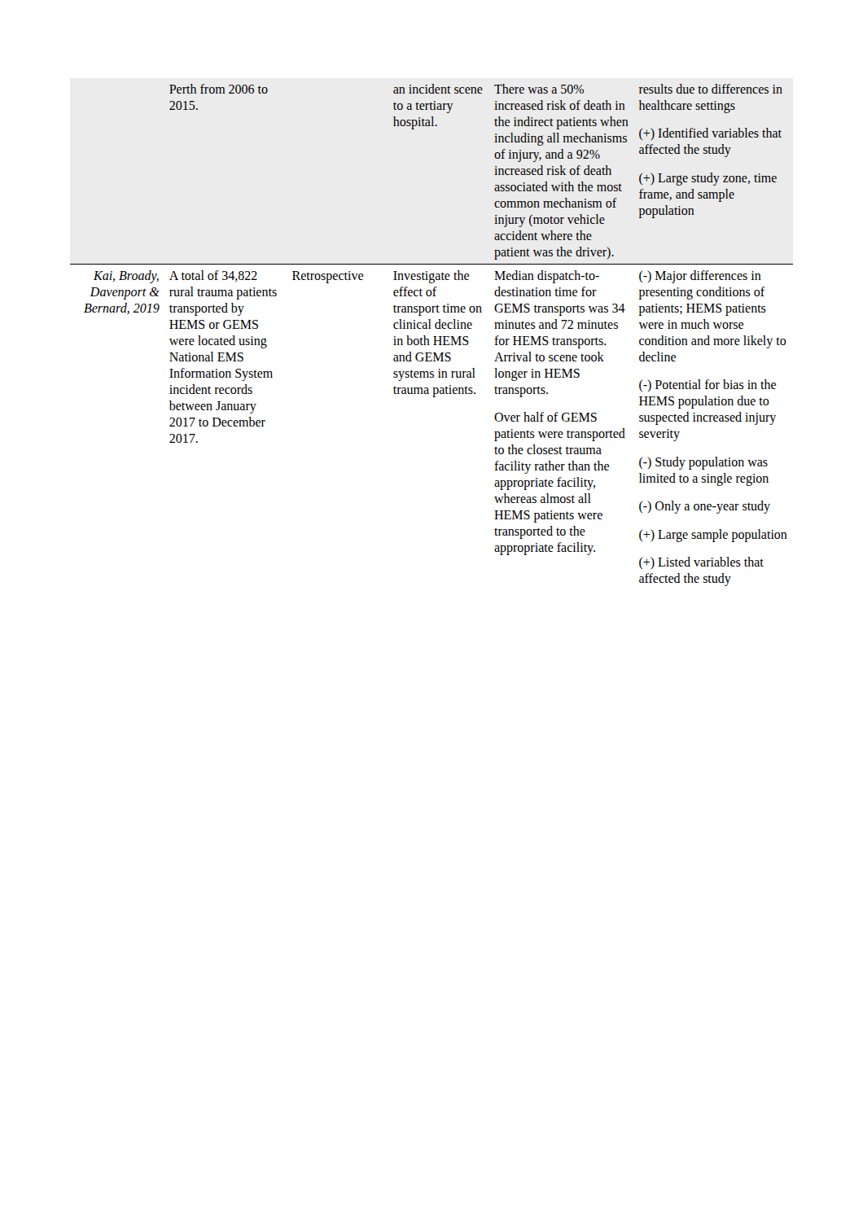| | Perth from 2006 to 2015. | | an incident scene to a tertiary hospital. | There was a 50% increased risk of death in the indirect patients when including all mechanisms of injury, and a 92% increased risk of death associated with the most common mechanism of injury (motor vehicle accident where the patient was the driver). | results due to differences in healthcare settings (+) Identified variables that affected the study (+) Large study zone, time frame, and sample population |
| Kai, Broady, Davenport & Bernard, 2019 | A total of 34,822 rural trauma patients transported by HEMS or GEMS were located using National EMS Information System incident records between January 2017 to December 2017. | Retrospective | Investigate the effect of transport time on clinical decline in both HEMS and GEMS systems in rural trauma patients. | Median dispatch-to-destination time for GEMS transports was 34 minutes and 72 minutes for HEMS transports. Arrival to scene took longer in HEMS transports. Over half of GEMS patients were transported to the closest trauma facility rather than the appropriate facility, whereas almost all HEMS patients were transported to the appropriate facility. | (-) Major differences in presenting conditions of patients; HEMS patients were in much worse condition and more likely to decline (-) Potential for bias in the HEMS population due to suspected increased injury severity (-) Study population was limited to a single region (-) Only a one-year study (+) Large sample population (+) Listed variables that affected the study |